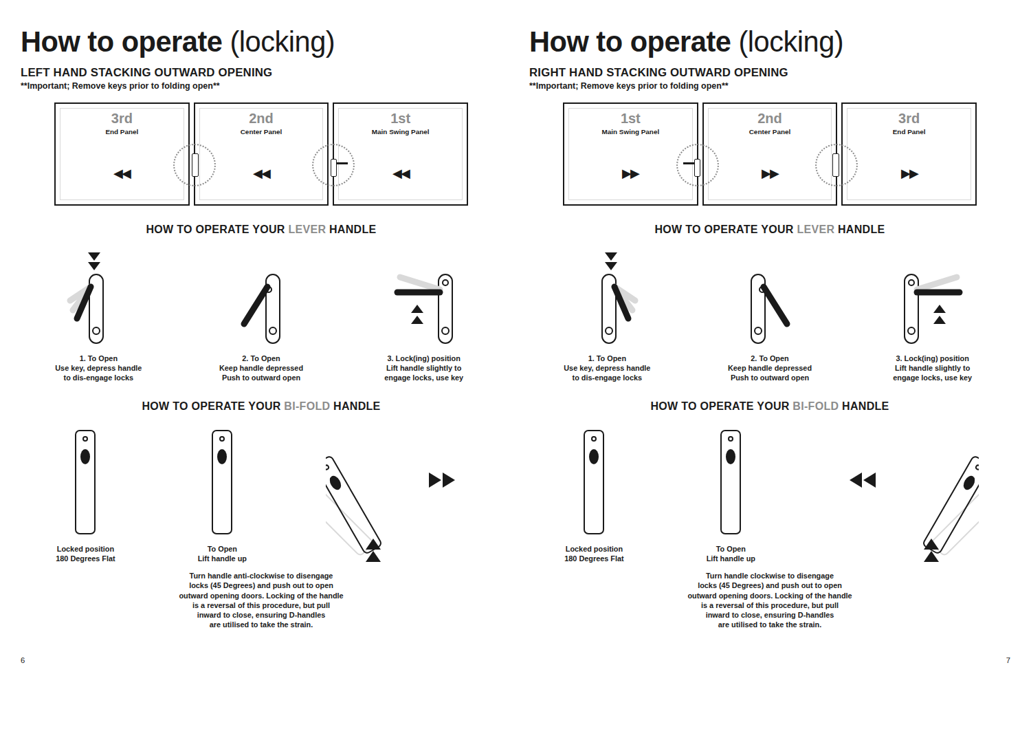How to operate (locking)
LEFT HAND STACKING OUTWARD OPENING
**Important; Remove keys prior to folding open**
3rd
End Panel
◀◀
2nd
Center Panel
◀◀
1st
Main Swing Panel
◀◀
HOW TO OPERATE YOUR LEVER HANDLE
1. To Open Use key, depress handle
to dis-engage locks
2. To Open Keep handle depressed
Push to outward open
3. Lock(ing) position Lift handle slightly to
engage locks, use key
HOW TO OPERATE YOUR BI-FOLD HANDLE
Locked position180 Degrees Flat
To Open Lift handle up
Turn handle anti-clockwise to disengage
locks (45 Degrees) and push out to open
outward opening doors. Locking of the handle
is a reversal of this procedure, but pull
inward to close, ensuring D-handles
are utilised to take the strain.
6
How to operate (locking)
RIGHT HAND STACKING OUTWARD OPENING
**Important; Remove keys prior to folding open**
1st
Main Swing Panel
▶▶
2nd
Center Panel
▶▶
3rd
End Panel
▶▶
HOW TO OPERATE YOUR LEVER HANDLE
1. To Open Use key, depress handle
to dis-engage locks
2. To Open Keep handle depressed
Push to outward open
3. Lock(ing) position Lift handle slightly to
engage locks, use key
HOW TO OPERATE YOUR BI-FOLD HANDLE
Locked position180 Degrees Flat
To Open Lift handle up
Turn handle clockwise to disengage
locks (45 Degrees) and push out to open
outward opening doors. Locking of the handle
is a reversal of this procedure, but pull
inward to close, ensuring D-handles
are utilised to take the strain.
7